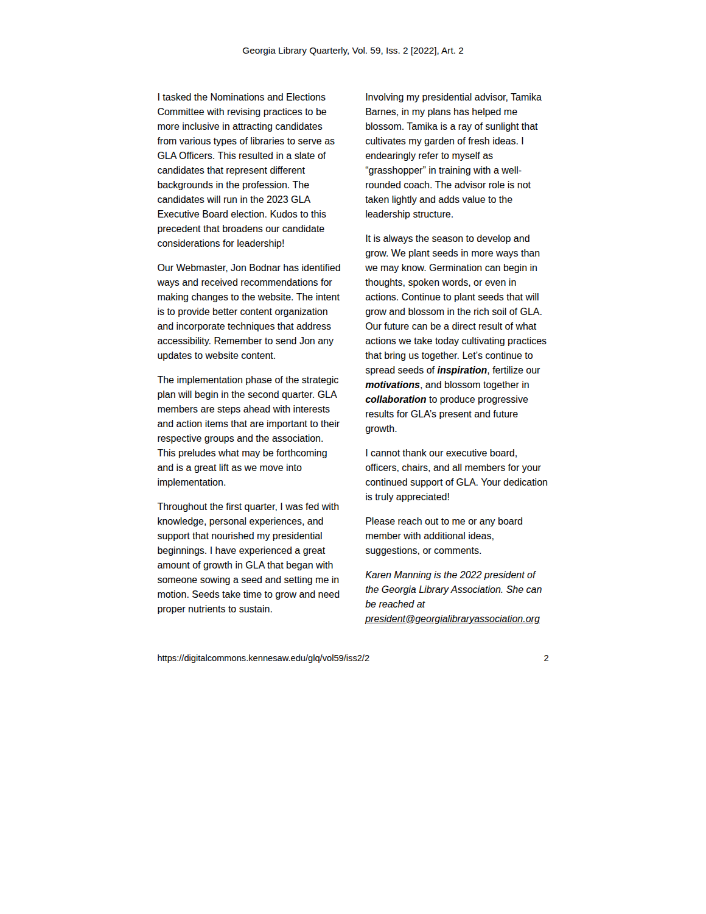Georgia Library Quarterly, Vol. 59, Iss. 2 [2022], Art. 2
I tasked the Nominations and Elections Committee with revising practices to be more inclusive in attracting candidates from various types of libraries to serve as GLA Officers. This resulted in a slate of candidates that represent different backgrounds in the profession. The candidates will run in the 2023 GLA Executive Board election. Kudos to this precedent that broadens our candidate considerations for leadership!
Our Webmaster, Jon Bodnar has identified ways and received recommendations for making changes to the website. The intent is to provide better content organization and incorporate techniques that address accessibility. Remember to send Jon any updates to website content.
The implementation phase of the strategic plan will begin in the second quarter. GLA members are steps ahead with interests and action items that are important to their respective groups and the association. This preludes what may be forthcoming and is a great lift as we move into implementation.
Throughout the first quarter, I was fed with knowledge, personal experiences, and support that nourished my presidential beginnings. I have experienced a great amount of growth in GLA that began with someone sowing a seed and setting me in motion. Seeds take time to grow and need proper nutrients to sustain.
Involving my presidential advisor, Tamika Barnes, in my plans has helped me blossom. Tamika is a ray of sunlight that cultivates my garden of fresh ideas. I endearingly refer to myself as “grasshopper” in training with a well-rounded coach. The advisor role is not taken lightly and adds value to the leadership structure.
It is always the season to develop and grow. We plant seeds in more ways than we may know. Germination can begin in thoughts, spoken words, or even in actions. Continue to plant seeds that will grow and blossom in the rich soil of GLA. Our future can be a direct result of what actions we take today cultivating practices that bring us together. Let’s continue to spread seeds of inspiration, fertilize our motivations, and blossom together in collaboration to produce progressive results for GLA’s present and future growth.
I cannot thank our executive board, officers, chairs, and all members for your continued support of GLA. Your dedication is truly appreciated!
Please reach out to me or any board member with additional ideas, suggestions, or comments.
Karen Manning is the 2022 president of the Georgia Library Association. She can be reached at president@georgialibraryassociation.org
https://digitalcommons.kennesaw.edu/glq/vol59/iss2/2 2